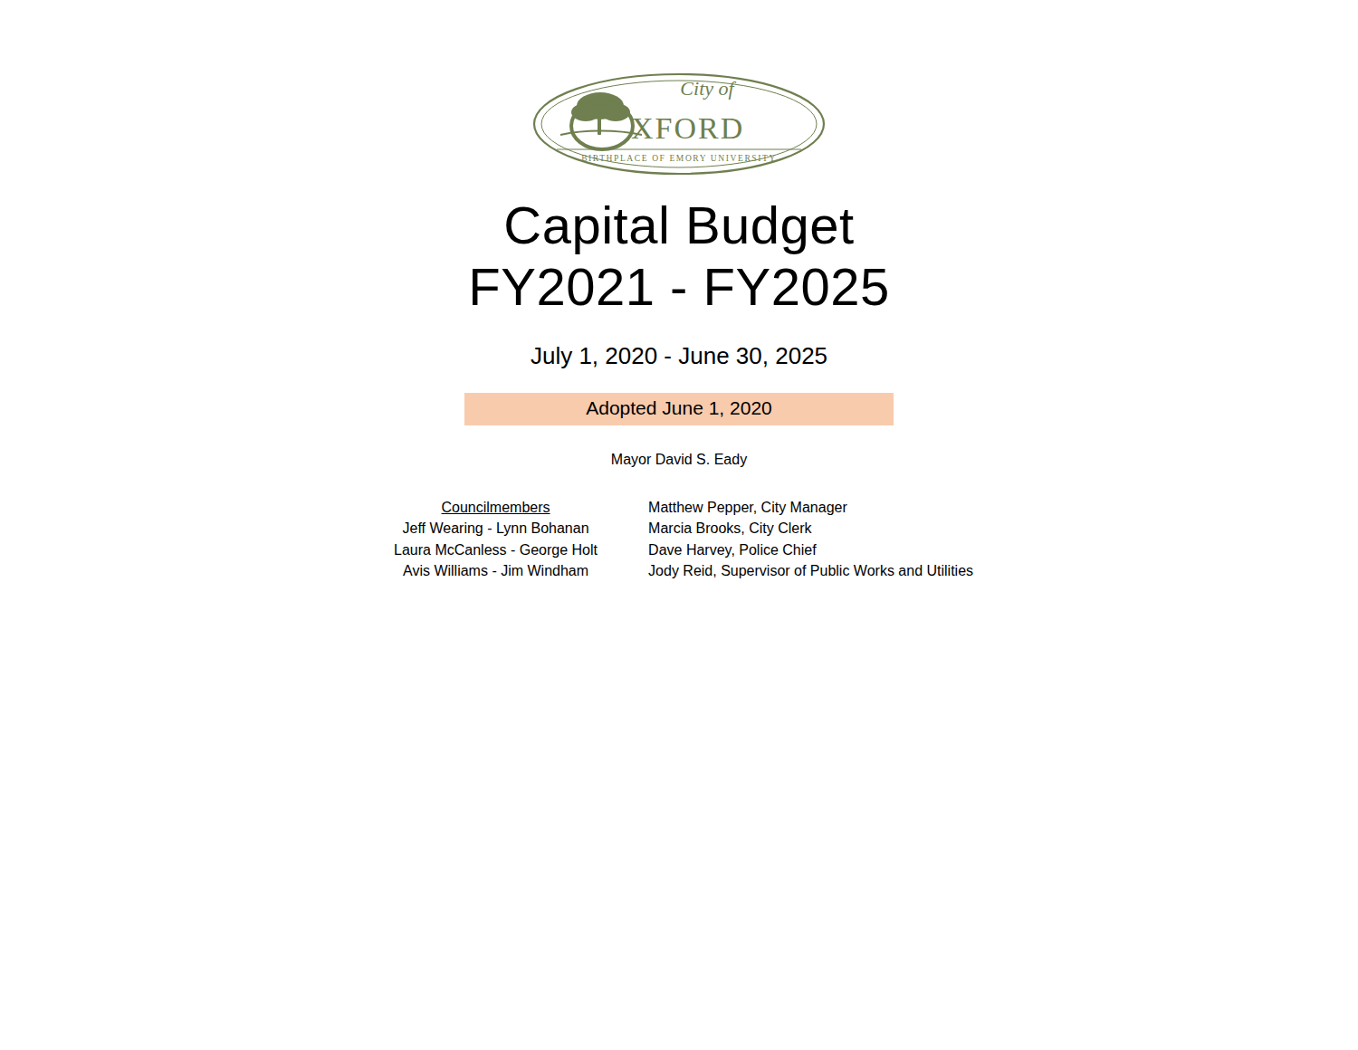City of XFORD BIRTHPLACE OF EMORY UNIVERSITY
Capital Budget FY2021 - FY2025
July 1, 2020 - June 30, 2025
Adopted June 1, 2020
Mayor David S. Eady
| Councilmembers | Matthew Pepper, City Manager |
| Jeff Wearing - Lynn Bohanan | Marcia Brooks, City Clerk |
| Laura McCanless - George Holt | Dave Harvey, Police Chief |
| Avis Williams - Jim Windham | Jody Reid, Supervisor of Public Works and Utilities |